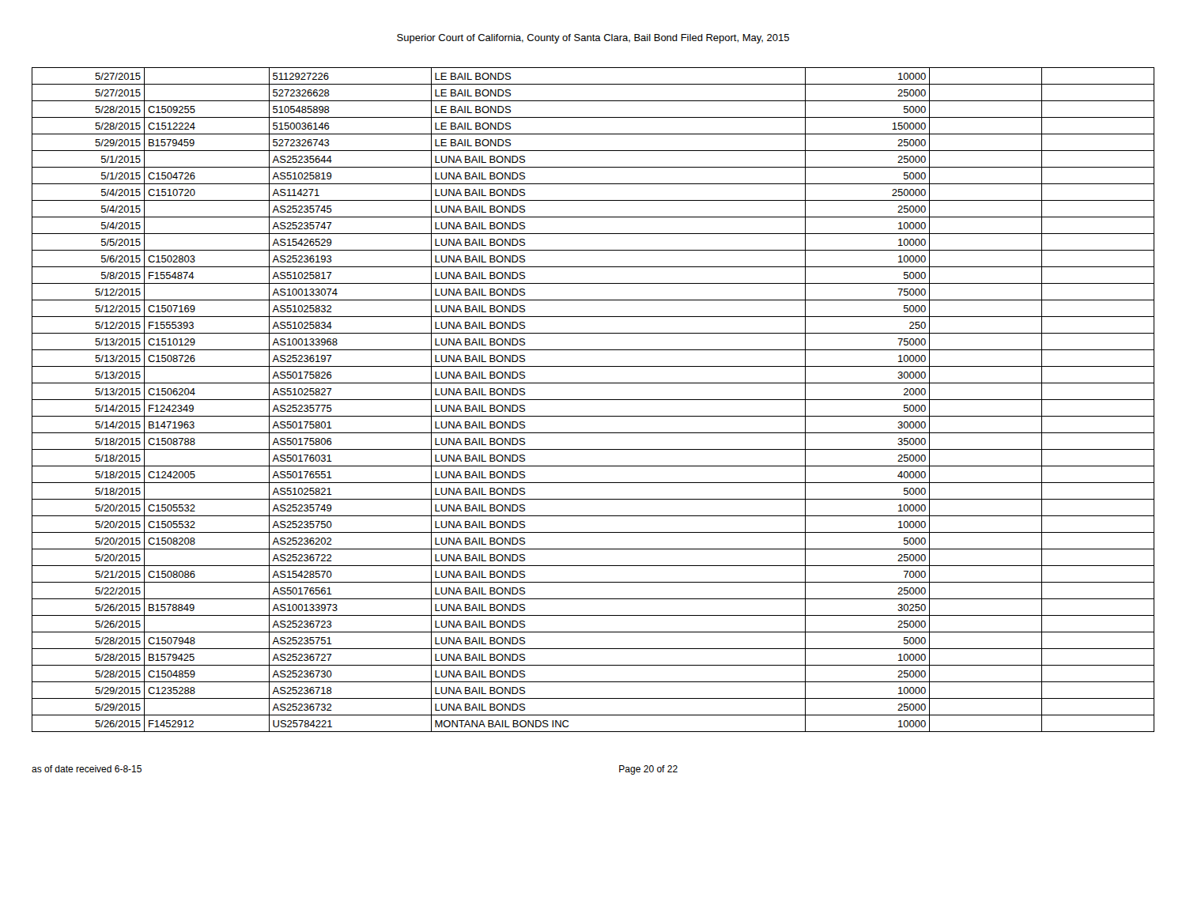Superior Court of California, County of Santa Clara, Bail Bond Filed Report, May, 2015
| 5/27/2015 | | 5112927226 | LE BAIL BONDS | 10000 | | |
| 5/27/2015 | | 5272326628 | LE BAIL BONDS | 25000 | | |
| 5/28/2015 | C1509255 | 5105485898 | LE BAIL BONDS | 5000 | | |
| 5/28/2015 | C1512224 | 5150036146 | LE BAIL BONDS | 150000 | | |
| 5/29/2015 | B1579459 | 5272326743 | LE BAIL BONDS | 25000 | | |
| 5/1/2015 | | AS25235644 | LUNA BAIL BONDS | 25000 | | |
| 5/1/2015 | C1504726 | AS51025819 | LUNA BAIL BONDS | 5000 | | |
| 5/4/2015 | C1510720 | AS114271 | LUNA BAIL BONDS | 250000 | | |
| 5/4/2015 | | AS25235745 | LUNA BAIL BONDS | 25000 | | |
| 5/4/2015 | | AS25235747 | LUNA BAIL BONDS | 10000 | | |
| 5/5/2015 | | AS15426529 | LUNA BAIL BONDS | 10000 | | |
| 5/6/2015 | C1502803 | AS25236193 | LUNA BAIL BONDS | 10000 | | |
| 5/8/2015 | F1554874 | AS51025817 | LUNA BAIL BONDS | 5000 | | |
| 5/12/2015 | | AS100133074 | LUNA BAIL BONDS | 75000 | | |
| 5/12/2015 | C1507169 | AS51025832 | LUNA BAIL BONDS | 5000 | | |
| 5/12/2015 | F1555393 | AS51025834 | LUNA BAIL BONDS | 250 | | |
| 5/13/2015 | C1510129 | AS100133968 | LUNA BAIL BONDS | 75000 | | |
| 5/13/2015 | C1508726 | AS25236197 | LUNA BAIL BONDS | 10000 | | |
| 5/13/2015 | | AS50175826 | LUNA BAIL BONDS | 30000 | | |
| 5/13/2015 | C1506204 | AS51025827 | LUNA BAIL BONDS | 2000 | | |
| 5/14/2015 | F1242349 | AS25235775 | LUNA BAIL BONDS | 5000 | | |
| 5/14/2015 | B1471963 | AS50175801 | LUNA BAIL BONDS | 30000 | | |
| 5/18/2015 | C1508788 | AS50175806 | LUNA BAIL BONDS | 35000 | | |
| 5/18/2015 | | AS50176031 | LUNA BAIL BONDS | 25000 | | |
| 5/18/2015 | C1242005 | AS50176551 | LUNA BAIL BONDS | 40000 | | |
| 5/18/2015 | | AS51025821 | LUNA BAIL BONDS | 5000 | | |
| 5/20/2015 | C1505532 | AS25235749 | LUNA BAIL BONDS | 10000 | | |
| 5/20/2015 | C1505532 | AS25235750 | LUNA BAIL BONDS | 10000 | | |
| 5/20/2015 | C1508208 | AS25236202 | LUNA BAIL BONDS | 5000 | | |
| 5/20/2015 | | AS25236722 | LUNA BAIL BONDS | 25000 | | |
| 5/21/2015 | C1508086 | AS15428570 | LUNA BAIL BONDS | 7000 | | |
| 5/22/2015 | | AS50176561 | LUNA BAIL BONDS | 25000 | | |
| 5/26/2015 | B1578849 | AS100133973 | LUNA BAIL BONDS | 30250 | | |
| 5/26/2015 | | AS25236723 | LUNA BAIL BONDS | 25000 | | |
| 5/28/2015 | C1507948 | AS25235751 | LUNA BAIL BONDS | 5000 | | |
| 5/28/2015 | B1579425 | AS25236727 | LUNA BAIL BONDS | 10000 | | |
| 5/28/2015 | C1504859 | AS25236730 | LUNA BAIL BONDS | 25000 | | |
| 5/29/2015 | C1235288 | AS25236718 | LUNA BAIL BONDS | 10000 | | |
| 5/29/2015 | | AS25236732 | LUNA BAIL BONDS | 25000 | | |
| 5/26/2015 | F1452912 | US25784221 | MONTANA BAIL BONDS INC | 10000 | | |
as of date received 6-8-15
Page 20 of 22